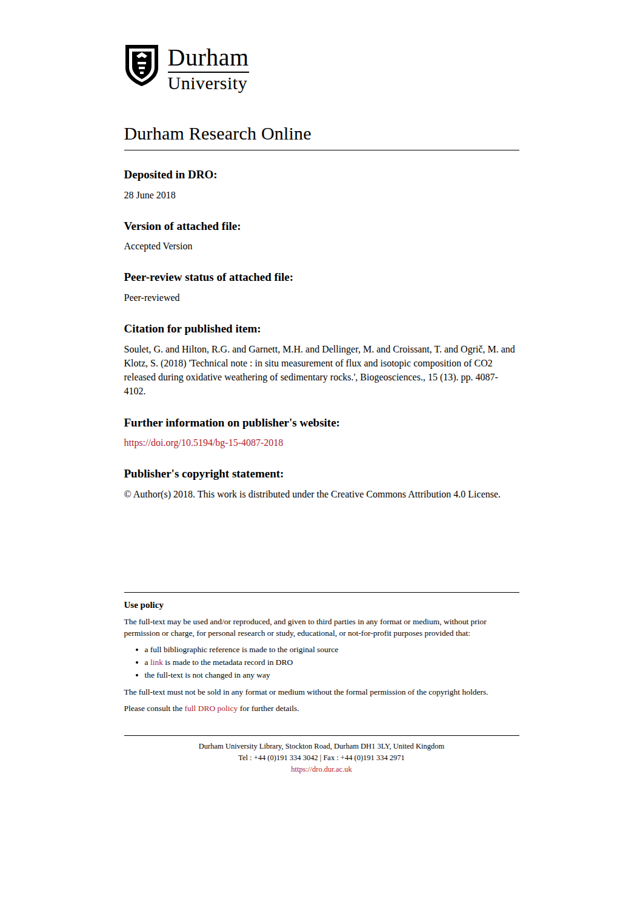Durham
University
Durham Research Online
Deposited in DRO:
28 June 2018
Version of attached file:
Accepted Version
Peer-review status of attached file:
Peer-reviewed
Citation for published item:
Soulet, G. and Hilton, R.G. and Garnett, M.H. and Dellinger, M. and Croissant, T. and Ogrič, M. and Klotz, S. (2018) 'Technical note : in situ measurement of flux and isotopic composition of CO2 released during oxidative weathering of sedimentary rocks.', Biogeosciences., 15 (13). pp. 4087-4102.
Further information on publisher's website:
https://doi.org/10.5194/bg-15-4087-2018
Publisher's copyright statement:
© Author(s) 2018. This work is distributed under the Creative Commons Attribution 4.0 License.
Use policy
The full-text may be used and/or reproduced, and given to third parties in any format or medium, without prior permission or charge, for personal research or study, educational, or not-for-profit purposes provided that:
a full bibliographic reference is made to the original source
a link is made to the metadata record in DRO
the full-text is not changed in any way
The full-text must not be sold in any format or medium without the formal permission of the copyright holders.
Please consult the full DRO policy for further details.
Durham University Library, Stockton Road, Durham DH1 3LY, United Kingdom
Tel : +44 (0)191 334 3042 | Fax : +44 (0)191 334 2971
https://dro.dur.ac.uk